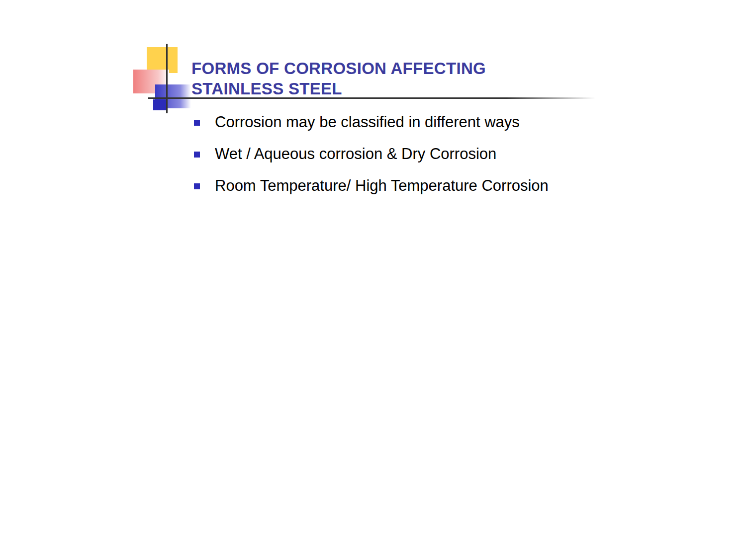FORMS OF CORROSION AFFECTING STAINLESS STEEL
Corrosion may be classified in different ways
Wet / Aqueous corrosion & Dry Corrosion
Room Temperature/ High Temperature Corrosion